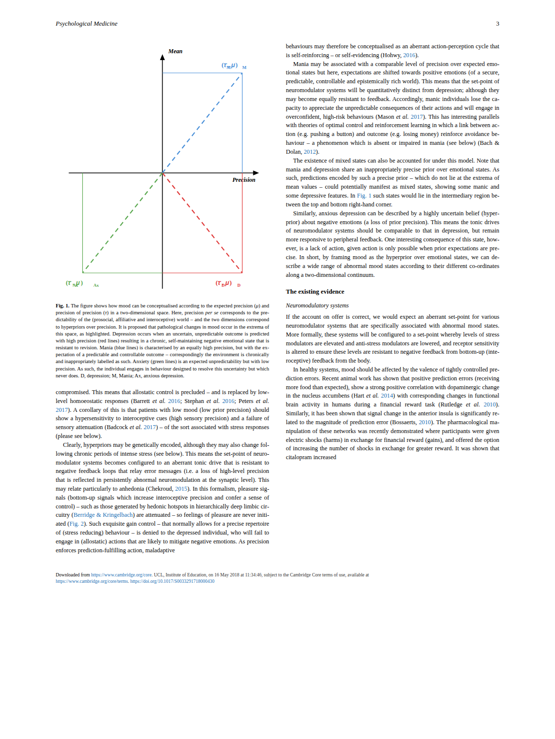Psychological Medicine
3
Mean Precision (𝜏  , 𝜇  ) M M (𝜏  , 𝜇  ) D D (𝜏   , 𝜇   ) Ax Ax
Fig. 1. The figure shows how mood can be conceptualised according to the expected precision (μ) and precision of precision (τ) in a two-dimensional space. Here, precision per se corresponds to the predictability of the (prosocial, affiliative and interoceptive) world – and the two dimensions correspond to hyperpriors over precision. It is proposed that pathological changes in mood occur in the extrema of this space, as highlighted. Depression occurs when an uncertain, unpredictable outcome is predicted with high precision (red lines) resulting in a chronic, self-maintaining negative emotional state that is resistant to revision. Mania (blue lines) is characterised by an equally high precision, but with the expectation of a predictable and controllable outcome – correspondingly the environment is chronically and inappropriately labelled as such. Anxiety (green lines) is an expected unpredictability but with low precision. As such, the individual engages in behaviour designed to resolve this uncertainty but which never does. D, depression; M, Mania; Ax, anxious depression.
compromised. This means that allostatic control is precluded – and is replaced by low-level homoeostatic responses (Barrett et al. 2016; Stephan et al. 2016; Peters et al. 2017). A corollary of this is that patients with low mood (low prior precision) should show a hypersensitivity to interoceptive cues (high sensory precision) and a failure of sensory attenuation (Badcock et al. 2017) – of the sort associated with stress responses (please see below).
Clearly, hyperpriors may be genetically encoded, although they may also change following chronic periods of intense stress (see below). This means the set-point of neuromodulator systems becomes configured to an aberrant tonic drive that is resistant to negative feedback loops that relay error messages (i.e. a loss of high-level precision that is reflected in persistently abnormal neuromodulation at the synaptic level). This may relate particularly to anhedonia (Chekroud, 2015). In this formalism, pleasure signals (bottom-up signals which increase interoceptive precision and confer a sense of control) – such as those generated by hedonic hotspots in hierarchically deep limbic circuitry (Berridge & Kringelbach) are attenuated – so feelings of pleasure are never initiated (Fig. 2). Such exquisite gain control – that normally allows for a precise repertoire of (stress reducing) behaviour – is denied to the depressed individual, who will fail to engage in (allostatic) actions that are likely to mitigate negative emotions. As precision enforces prediction-fulfilling action, maladaptive
behaviours may therefore be conceptualised as an aberrant action-perception cycle that is self-reinforcing – or self-evidencing (Hohwy, 2016).
Mania may be associated with a comparable level of precision over expected emotional states but here, expectations are shifted towards positive emotions (of a secure, predictable, controllable and epistemically rich world). This means that the set-point of neuromodulator systems will be quantitatively distinct from depression; although they may become equally resistant to feedback. Accordingly, manic individuals lose the capacity to appreciate the unpredictable consequences of their actions and will engage in overconfident, high-risk behaviours (Mason et al. 2017). This has interesting parallels with theories of optimal control and reinforcement learning in which a link between action (e.g. pushing a button) and outcome (e.g. losing money) reinforce avoidance behaviour – a phenomenon which is absent or impaired in mania (see below) (Bach & Dolan, 2012).
The existence of mixed states can also be accounted for under this model. Note that mania and depression share an inappropriately precise prior over emotional states. As such, predictions encoded by such a precise prior – which do not lie at the extrema of mean values – could potentially manifest as mixed states, showing some manic and some depressive features. In Fig. 1 such states would lie in the intermediary region between the top and bottom right-hand corner.
Similarly, anxious depression can be described by a highly uncertain belief (hyperprior) about negative emotions (a loss of prior precision). This means the tonic drives of neuromodulator systems should be comparable to that in depression, but remain more responsive to peripheral feedback. One interesting consequence of this state, however, is a lack of action, given action is only possible when prior expectations are precise. In short, by framing mood as the hyperprior over emotional states, we can describe a wide range of abnormal mood states according to their different co-ordinates along a two-dimensional continuum.
The existing evidence
Neuromodulatory systems
If the account on offer is correct, we would expect an aberrant set-point for various neuromodulator systems that are specifically associated with abnormal mood states. More formally, these systems will be configured to a set-point whereby levels of stress modulators are elevated and anti-stress modulators are lowered, and receptor sensitivity is altered to ensure these levels are resistant to negative feedback from bottom-up (interoceptive) feedback from the body.
In healthy systems, mood should be affected by the valence of tightly controlled prediction errors. Recent animal work has shown that positive prediction errors (receiving more food than expected), show a strong positive correlation with dopaminergic change in the nucleus accumbens (Hart et al. 2014) with corresponding changes in functional brain activity in humans during a financial reward task (Rutledge et al. 2010). Similarly, it has been shown that signal change in the anterior insula is significantly related to the magnitude of prediction error (Bossaerts, 2010). The pharmacological manipulation of these networks was recently demonstrated where participants were given electric shocks (harms) in exchange for financial reward (gains), and offered the option of increasing the number of shocks in exchange for greater reward. It was shown that citalopram increased
Downloaded from https://www.cambridge.org/core. UCL, Institute of Education, on 16 May 2018 at 11:34:46, subject to the Cambridge Core terms of use, available at
https://www.cambridge.org/core/terms. https://doi.org/10.1017/S0033291718000430